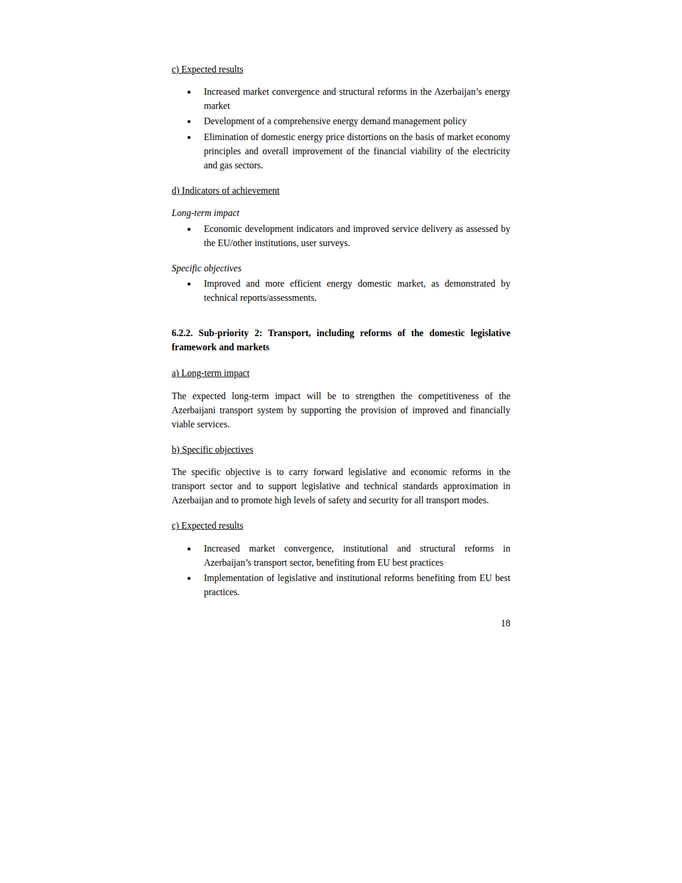c) Expected results
Increased market convergence and structural reforms in the Azerbaijan’s energy market
Development of a comprehensive energy demand management policy
Elimination of domestic energy price distortions on the basis of market economy principles and overall improvement of the financial viability of the electricity and gas sectors.
d) Indicators of achievement
Long-term impact
Economic development indicators and improved service delivery as assessed by the EU/other institutions, user surveys.
Specific objectives
Improved and more efficient energy domestic market, as demonstrated by technical reports/assessments.
6.2.2. Sub-priority 2: Transport, including reforms of the domestic legislative framework and markets
a) Long-term impact
The expected long-term impact will be to strengthen the competitiveness of the Azerbaijani transport system by supporting the provision of improved and financially viable services.
b) Specific objectives
The specific objective is to carry forward legislative and economic reforms in the transport sector and to support legislative and technical standards approximation in Azerbaijan and to promote high levels of safety and security for all transport modes.
c) Expected results
Increased market convergence, institutional and structural reforms in Azerbaijan’s transport sector, benefiting from EU best practices
Implementation of legislative and institutional reforms benefiting from EU best practices.
18